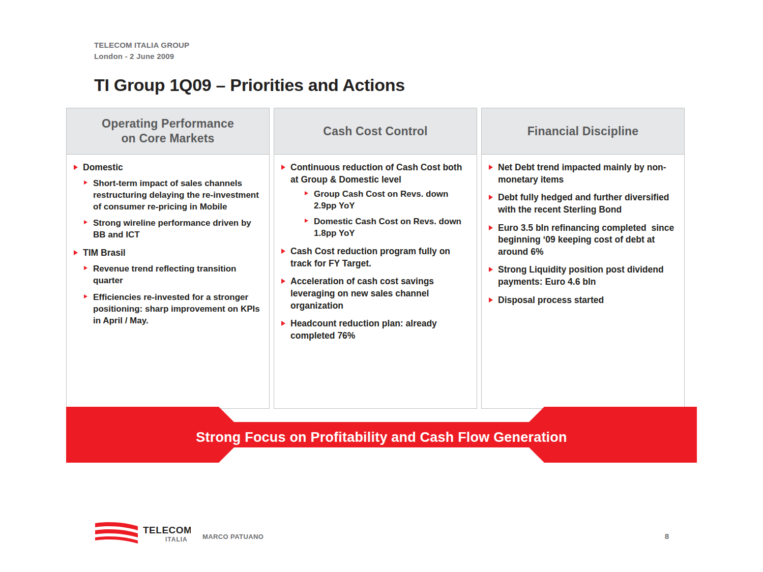TELECOM ITALIA GROUP
London - 2 June 2009
TI Group 1Q09 – Priorities and Actions
Operating Performance
on Core Markets
Domestic
Short-term impact of sales channels restructuring delaying the re-investment of consumer re-pricing in Mobile
Strong wireline performance driven by BB and ICT
TIM Brasil
Revenue trend reflecting transition quarter
Efficiencies re-invested for a stronger positioning: sharp improvement on KPIs in April / May.
Cash Cost Control
Continuous reduction of Cash Cost both at Group & Domestic level
Group Cash Cost on Revs. down 2.9pp YoY
Domestic Cash Cost on Revs. down 1.8pp YoY
Cash Cost reduction program fully on track for FY Target.
Acceleration of cash cost savings leveraging on new sales channel organization
Headcount reduction plan: already completed 76%
Financial Discipline
Net Debt trend impacted mainly by non-monetary items
Debt fully hedged and further diversified with the recent Sterling Bond
Euro 3.5 bln refinancing completed since beginning ‘09 keeping cost of debt at around 6%
Strong Liquidity position post dividend payments: Euro 4.6 bln
Disposal process started
Strong Focus on Profitability and Cash Flow Generation
TELECOM ITALIA
MARCO PATUANO
8